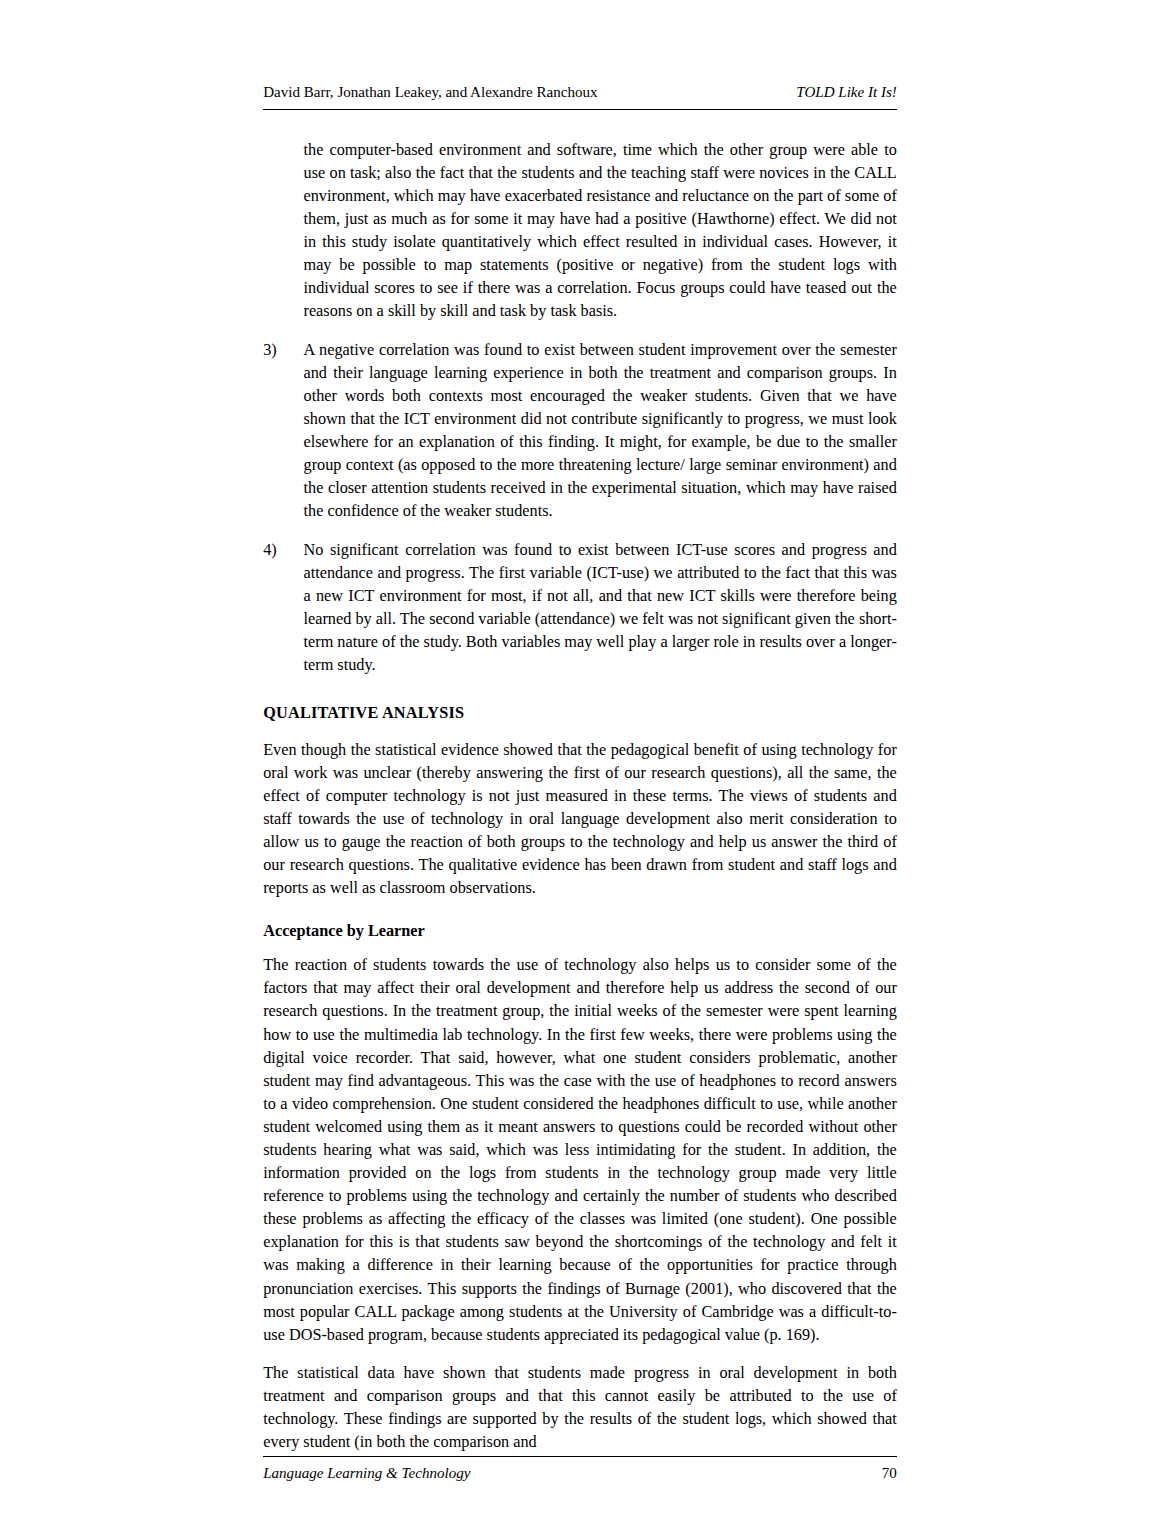David Barr, Jonathan Leakey, and Alexandre Ranchoux TOLD Like It Is!
the computer-based environment and software, time which the other group were able to use on task; also the fact that the students and the teaching staff were novices in the CALL environment, which may have exacerbated resistance and reluctance on the part of some of them, just as much as for some it may have had a positive (Hawthorne) effect. We did not in this study isolate quantitatively which effect resulted in individual cases. However, it may be possible to map statements (positive or negative) from the student logs with individual scores to see if there was a correlation. Focus groups could have teased out the reasons on a skill by skill and task by task basis.
3) A negative correlation was found to exist between student improvement over the semester and their language learning experience in both the treatment and comparison groups. In other words both contexts most encouraged the weaker students. Given that we have shown that the ICT environment did not contribute significantly to progress, we must look elsewhere for an explanation of this finding. It might, for example, be due to the smaller group context (as opposed to the more threatening lecture/ large seminar environment) and the closer attention students received in the experimental situation, which may have raised the confidence of the weaker students.
4) No significant correlation was found to exist between ICT-use scores and progress and attendance and progress. The first variable (ICT-use) we attributed to the fact that this was a new ICT environment for most, if not all, and that new ICT skills were therefore being learned by all. The second variable (attendance) we felt was not significant given the short-term nature of the study. Both variables may well play a larger role in results over a longer-term study.
Qualitative Analysis
Even though the statistical evidence showed that the pedagogical benefit of using technology for oral work was unclear (thereby answering the first of our research questions), all the same, the effect of computer technology is not just measured in these terms. The views of students and staff towards the use of technology in oral language development also merit consideration to allow us to gauge the reaction of both groups to the technology and help us answer the third of our research questions. The qualitative evidence has been drawn from student and staff logs and reports as well as classroom observations.
Acceptance by Learner
The reaction of students towards the use of technology also helps us to consider some of the factors that may affect their oral development and therefore help us address the second of our research questions. In the treatment group, the initial weeks of the semester were spent learning how to use the multimedia lab technology. In the first few weeks, there were problems using the digital voice recorder. That said, however, what one student considers problematic, another student may find advantageous. This was the case with the use of headphones to record answers to a video comprehension. One student considered the headphones difficult to use, while another student welcomed using them as it meant answers to questions could be recorded without other students hearing what was said, which was less intimidating for the student. In addition, the information provided on the logs from students in the technology group made very little reference to problems using the technology and certainly the number of students who described these problems as affecting the efficacy of the classes was limited (one student). One possible explanation for this is that students saw beyond the shortcomings of the technology and felt it was making a difference in their learning because of the opportunities for practice through pronunciation exercises. This supports the findings of Burnage (2001), who discovered that the most popular CALL package among students at the University of Cambridge was a difficult-to-use DOS-based program, because students appreciated its pedagogical value (p. 169).
The statistical data have shown that students made progress in oral development in both treatment and comparison groups and that this cannot easily be attributed to the use of technology. These findings are supported by the results of the student logs, which showed that every student (in both the comparison and
Language Learning & Technology 70